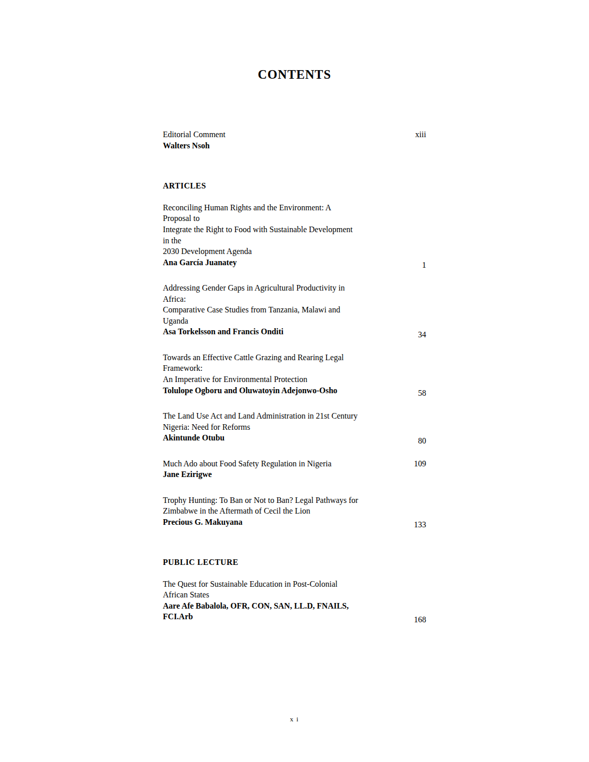Contents
| Editorial Comment Walters Nsoh | xiii |
| Articles |
| Reconciling Human Rights and the Environment: A Proposal to Integrate the Right to Food with Sustainable Development in the 2030 Development Agenda Ana García Juanatey | 1 |
| Addressing Gender Gaps in Agricultural Productivity in Africa: Comparative Case Studies from Tanzania, Malawi and Uganda Asa Torkelsson and Francis Onditi | 34 |
| Towards an Effective Cattle Grazing and Rearing Legal Framework: An Imperative for Environmental Protection Tolulope Ogboru and Oluwatoyin Adejonwo-Osho | 58 |
| The Land Use Act and Land Administration in 21st Century Nigeria: Need for Reforms Akintunde Otubu | 80 |
| Much Ado about Food Safety Regulation in Nigeria Jane Ezirigwe | 109 |
| Trophy Hunting: To Ban or Not to Ban? Legal Pathways for Zimbabwe in the Aftermath of Cecil the Lion Precious G. Makuyana | 133 |
| Public Lecture |
| The Quest for Sustainable Education in Post-Colonial African States Aare Afe Babalola, OFR, CON, SAN, LL.D, FNAILS, FCI.Arb | 168 |
x i